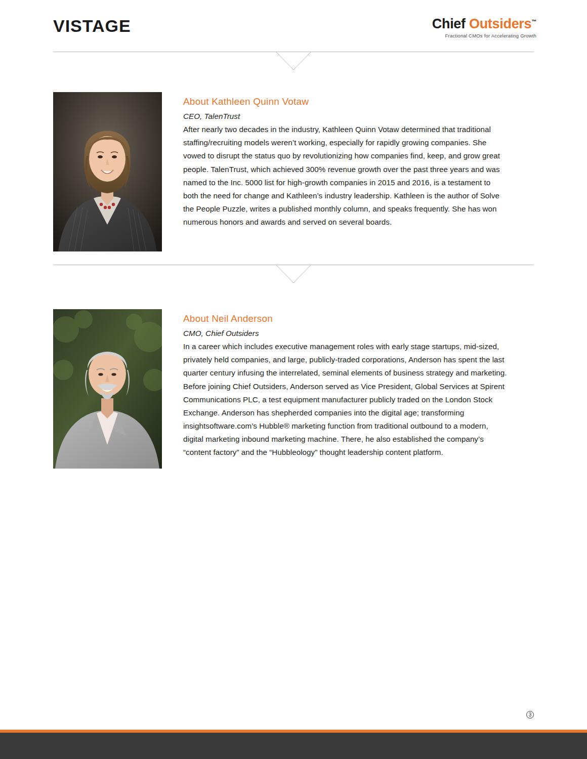VISTAGE
Chief Outsiders™
Fractional CMOs for Accelerating Growth
About Kathleen Quinn Votaw
CEO, TalenTrust
After nearly two decades in the industry, Kathleen Quinn Votaw determined that traditional staffing/recruiting models weren’t working, especially for rapidly growing companies. She vowed to disrupt the status quo by revolutionizing how companies find, keep, and grow great people. TalenTrust, which achieved 300% revenue growth over the past three years and was named to the Inc. 5000 list for high-growth companies in 2015 and 2016, is a testament to both the need for change and Kathleen’s industry leadership. Kathleen is the author of Solve the People Puzzle, writes a published monthly column, and speaks frequently. She has won numerous honors and awards and served on several boards.
About Neil Anderson
CMO, Chief Outsiders
In a career which includes executive management roles with early stage startups, mid-sized, privately held companies, and large, publicly-traded corporations, Anderson has spent the last quarter century infusing the interrelated, seminal elements of business strategy and marketing. Before joining Chief Outsiders, Anderson served as Vice President, Global Services at Spirent Communications PLC, a test equipment manufacturer publicly traded on the London Stock Exchange. Anderson has shepherded companies into the digital age; transforming insightsoftware.com’s Hubble® marketing function from traditional outbound to a modern, digital marketing inbound marketing machine. There, he also established the company’s “content factory” and the “Hubbleology” thought leadership content platform.
3